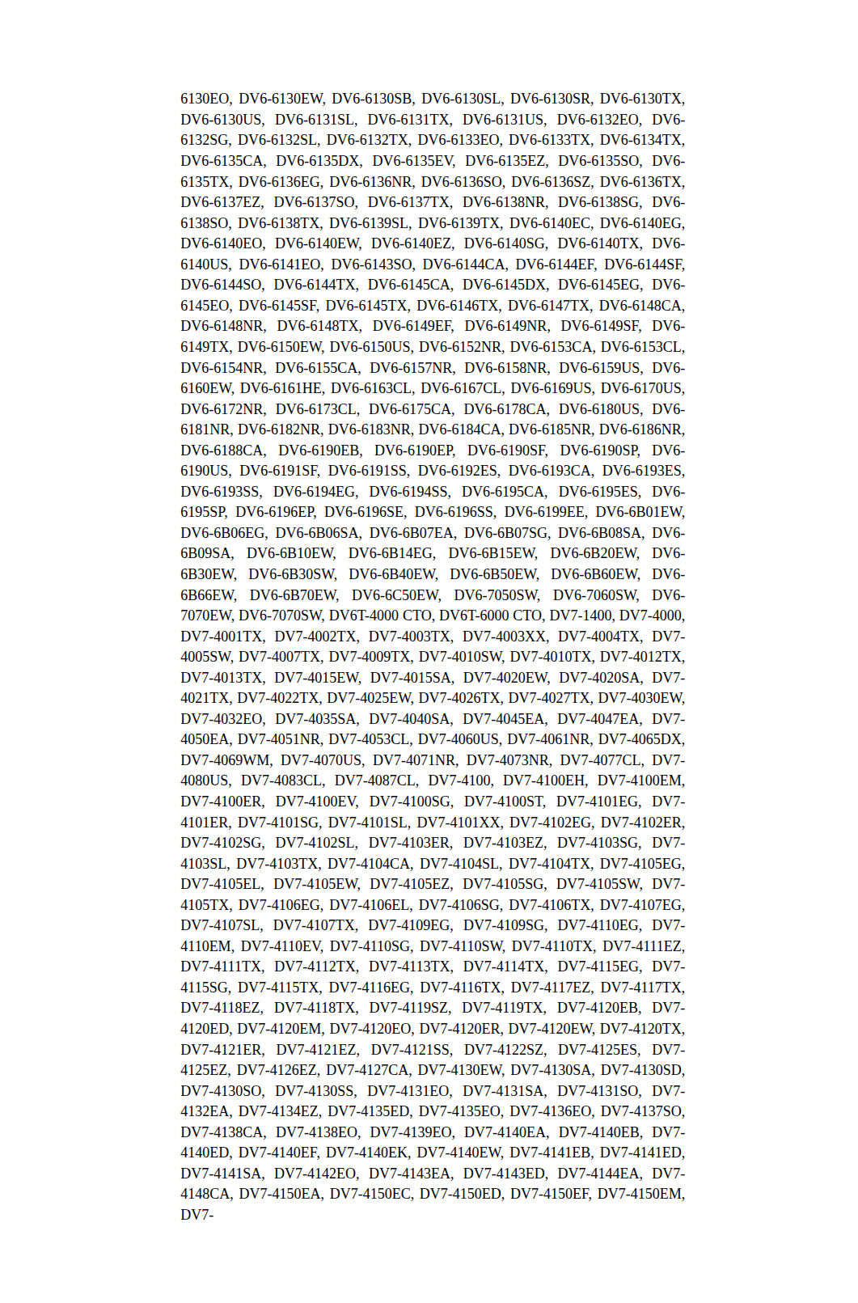6130EO, DV6-6130EW, DV6-6130SB, DV6-6130SL, DV6-6130SR, DV6-6130TX, DV6-6130US, DV6-6131SL, DV6-6131TX, DV6-6131US, DV6-6132EO, DV6-6132SG, DV6-6132SL, DV6-6132TX, DV6-6133EO, DV6-6133TX, DV6-6134TX, DV6-6135CA, DV6-6135DX, DV6-6135EV, DV6-6135EZ, DV6-6135SO, DV6-6135TX, DV6-6136EG, DV6-6136NR, DV6-6136SO, DV6-6136SZ, DV6-6136TX, DV6-6137EZ, DV6-6137SO, DV6-6137TX, DV6-6138NR, DV6-6138SG, DV6-6138SO, DV6-6138TX, DV6-6139SL, DV6-6139TX, DV6-6140EC, DV6-6140EG, DV6-6140EO, DV6-6140EW, DV6-6140EZ, DV6-6140SG, DV6-6140TX, DV6-6140US, DV6-6141EO, DV6-6143SO, DV6-6144CA, DV6-6144EF, DV6-6144SF, DV6-6144SO, DV6-6144TX, DV6-6145CA, DV6-6145DX, DV6-6145EG, DV6-6145EO, DV6-6145SF, DV6-6145TX, DV6-6146TX, DV6-6147TX, DV6-6148CA, DV6-6148NR, DV6-6148TX, DV6-6149EF, DV6-6149NR, DV6-6149SF, DV6-6149TX, DV6-6150EW, DV6-6150US, DV6-6152NR, DV6-6153CA, DV6-6153CL, DV6-6154NR, DV6-6155CA, DV6-6157NR, DV6-6158NR, DV6-6159US, DV6-6160EW, DV6-6161HE, DV6-6163CL, DV6-6167CL, DV6-6169US, DV6-6170US, DV6-6172NR, DV6-6173CL, DV6-6175CA, DV6-6178CA, DV6-6180US, DV6-6181NR, DV6-6182NR, DV6-6183NR, DV6-6184CA, DV6-6185NR, DV6-6186NR, DV6-6188CA, DV6-6190EB, DV6-6190EP, DV6-6190SF, DV6-6190SP, DV6-6190US, DV6-6191SF, DV6-6191SS, DV6-6192ES, DV6-6193CA, DV6-6193ES, DV6-6193SS, DV6-6194EG, DV6-6194SS, DV6-6195CA, DV6-6195ES, DV6-6195SP, DV6-6196EP, DV6-6196SE, DV6-6196SS, DV6-6199EE, DV6-6B01EW, DV6-6B06EG, DV6-6B06SA, DV6-6B07EA, DV6-6B07SG, DV6-6B08SA, DV6-6B09SA, DV6-6B10EW, DV6-6B14EG, DV6-6B15EW, DV6-6B20EW, DV6-6B30EW, DV6-6B30SW, DV6-6B40EW, DV6-6B50EW, DV6-6B60EW, DV6-6B66EW, DV6-6B70EW, DV6-6C50EW, DV6-7050SW, DV6-7060SW, DV6-7070EW, DV6-7070SW, DV6T-4000 CTO, DV6T-6000 CTO, DV7-1400, DV7-4000, DV7-4001TX, DV7-4002TX, DV7-4003TX, DV7-4003XX, DV7-4004TX, DV7-4005SW, DV7-4007TX, DV7-4009TX, DV7-4010SW, DV7-4010TX, DV7-4012TX, DV7-4013TX, DV7-4015EW, DV7-4015SA, DV7-4020EW, DV7-4020SA, DV7-4021TX, DV7-4022TX, DV7-4025EW, DV7-4026TX, DV7-4027TX, DV7-4030EW, DV7-4032EO, DV7-4035SA, DV7-4040SA, DV7-4045EA, DV7-4047EA, DV7-4050EA, DV7-4051NR, DV7-4053CL, DV7-4060US, DV7-4061NR, DV7-4065DX, DV7-4069WM, DV7-4070US, DV7-4071NR, DV7-4073NR, DV7-4077CL, DV7-4080US, DV7-4083CL, DV7-4087CL, DV7-4100, DV7-4100EH, DV7-4100EM, DV7-4100ER, DV7-4100EV, DV7-4100SG, DV7-4100ST, DV7-4101EG, DV7-4101ER, DV7-4101SG, DV7-4101SL, DV7-4101XX, DV7-4102EG, DV7-4102ER, DV7-4102SG, DV7-4102SL, DV7-4103ER, DV7-4103EZ, DV7-4103SG, DV7-4103SL, DV7-4103TX, DV7-4104CA, DV7-4104SL, DV7-4104TX, DV7-4105EG, DV7-4105EL, DV7-4105EW, DV7-4105EZ, DV7-4105SG, DV7-4105SW, DV7-4105TX, DV7-4106EG, DV7-4106EL, DV7-4106SG, DV7-4106TX, DV7-4107EG, DV7-4107SL, DV7-4107TX, DV7-4109EG, DV7-4109SG, DV7-4110EG, DV7-4110EM, DV7-4110EV, DV7-4110SG, DV7-4110SW, DV7-4110TX, DV7-4111EZ, DV7-4111TX, DV7-4112TX, DV7-4113TX, DV7-4114TX, DV7-4115EG, DV7-4115SG, DV7-4115TX, DV7-4116EG, DV7-4116TX, DV7-4117EZ, DV7-4117TX, DV7-4118EZ, DV7-4118TX, DV7-4119SZ, DV7-4119TX, DV7-4120EB, DV7-4120ED, DV7-4120EM, DV7-4120EO, DV7-4120ER, DV7-4120EW, DV7-4120TX, DV7-4121ER, DV7-4121EZ, DV7-4121SS, DV7-4122SZ, DV7-4125ES, DV7-4125EZ, DV7-4126EZ, DV7-4127CA, DV7-4130EW, DV7-4130SA, DV7-4130SD, DV7-4130SO, DV7-4130SS, DV7-4131EO, DV7-4131SA, DV7-4131SO, DV7-4132EA, DV7-4134EZ, DV7-4135ED, DV7-4135EO, DV7-4136EO, DV7-4137SO, DV7-4138CA, DV7-4138EO, DV7-4139EO, DV7-4140EA, DV7-4140EB, DV7-4140ED, DV7-4140EF, DV7-4140EK, DV7-4140EW, DV7-4141EB, DV7-4141ED, DV7-4141SA, DV7-4142EO, DV7-4143EA, DV7-4143ED, DV7-4144EA, DV7-4148CA, DV7-4150EA, DV7-4150EC, DV7-4150ED, DV7-4150EF, DV7-4150EM, DV7-